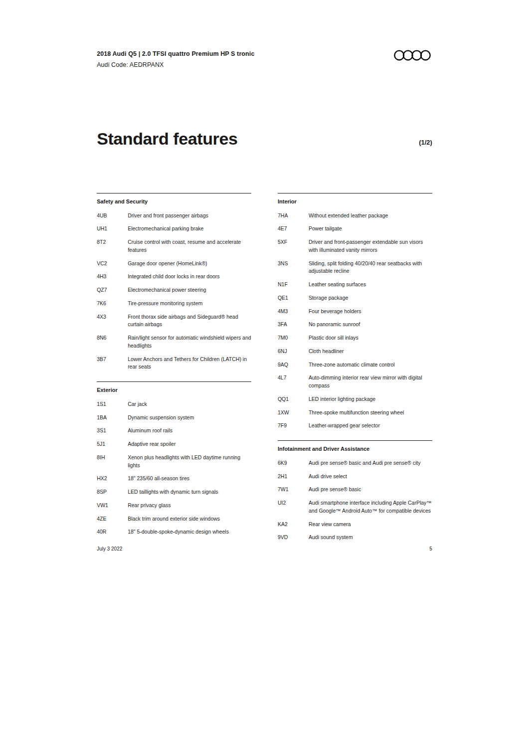2018 Audi Q5 | 2.0 TFSI quattro Premium HP S tronic Audi Code: AEDRPANX
Standard features
(1/2)
Safety and Security
| 4UB | Driver and front passenger airbags |
| UH1 | Electromechanical parking brake |
| 8T2 | Cruise control with coast, resume and accelerate features |
| VC2 | Garage door opener (HomeLink®) |
| 4H3 | Integrated child door locks in rear doors |
| QZ7 | Electromechanical power steering |
| 7K6 | Tire-pressure monitoring system |
| 4X3 | Front thorax side airbags and Sideguard® head curtain airbags |
| 8N6 | Rain/light sensor for automatic windshield wipers and headlights |
| 3B7 | Lower Anchors and Tethers for Children (LATCH) in rear seats |
Exterior
| 1S1 | Car jack |
| 1BA | Dynamic suspension system |
| 3S1 | Aluminum roof rails |
| 5J1 | Adaptive rear spoiler |
| 8IH | Xenon plus headlights with LED daytime running lights |
| HX2 | 18" 235/60 all-season tires |
| 8SP | LED taillights with dynamic turn signals |
| VW1 | Rear privacy glass |
| 4ZE | Black trim around exterior side windows |
| 40R | 18" 5-double-spoke-dynamic design wheels |
Interior
| 7HA | Without extended leather package |
| 4E7 | Power tailgate |
| 5XF | Driver and front-passenger extendable sun visors with illuminated vanity mirrors |
| 3NS | Sliding, split folding 40/20/40 rear seatbacks with adjustable recline |
| N1F | Leather seating surfaces |
| QE1 | Storage package |
| 4M3 | Four beverage holders |
| 3FA | No panoramic sunroof |
| 7M0 | Plastic door sill inlays |
| 6NJ | Cloth headliner |
| 9AQ | Three-zone automatic climate control |
| 4L7 | Auto-dimming interior rear view mirror with digital compass |
| QQ1 | LED interior lighting package |
| 1XW | Three-spoke multifunction steering wheel |
| 7F9 | Leather-wrapped gear selector |
Infotainment and Driver Assistance
| 6K9 | Audi pre sense® basic and Audi pre sense® city |
| 2H1 | Audi drive select |
| 7W1 | Audi pre sense® basic |
| UI2 | Audi smartphone interface including Apple CarPlay™ and Google™ Android Auto™ for compatible devices |
| KA2 | Rear view camera |
| 9VD | Audi sound system |
July 3 2022 5